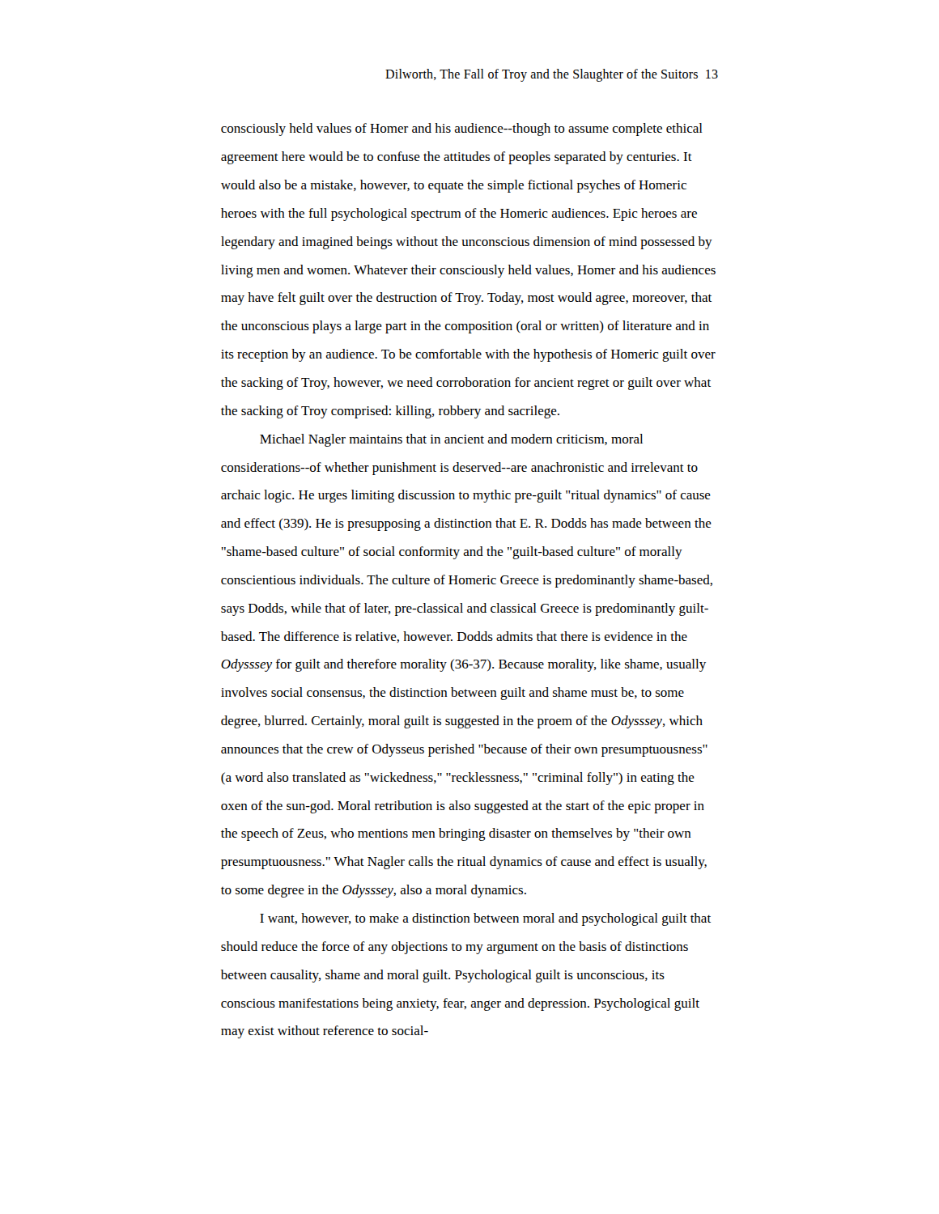Dilworth, The Fall of Troy and the Slaughter of the Suitors 13
consciously held values of Homer and his audience--though to assume complete ethical agreement here would be to confuse the attitudes of peoples separated by centuries. It would also be a mistake, however, to equate the simple fictional psyches of Homeric heroes with the full psychological spectrum of the Homeric audiences. Epic heroes are legendary and imagined beings without the unconscious dimension of mind possessed by living men and women. Whatever their consciously held values, Homer and his audiences may have felt guilt over the destruction of Troy. Today, most would agree, moreover, that the unconscious plays a large part in the composition (oral or written) of literature and in its reception by an audience. To be comfortable with the hypothesis of Homeric guilt over the sacking of Troy, however, we need corroboration for ancient regret or guilt over what the sacking of Troy comprised: killing, robbery and sacrilege.
Michael Nagler maintains that in ancient and modern criticism, moral considerations--of whether punishment is deserved--are anachronistic and irrelevant to archaic logic. He urges limiting discussion to mythic pre-guilt "ritual dynamics" of cause and effect (339). He is presupposing a distinction that E. R. Dodds has made between the "shame-based culture" of social conformity and the "guilt-based culture" of morally conscientious individuals. The culture of Homeric Greece is predominantly shame-based, says Dodds, while that of later, pre-classical and classical Greece is predominantly guilt-based. The difference is relative, however. Dodds admits that there is evidence in the Odysssey for guilt and therefore morality (36-37). Because morality, like shame, usually involves social consensus, the distinction between guilt and shame must be, to some degree, blurred. Certainly, moral guilt is suggested in the proem of the Odysssey, which announces that the crew of Odysseus perished "because of their own presumptuousness" (a word also translated as "wickedness," "recklessness," "criminal folly") in eating the oxen of the sun-god. Moral retribution is also suggested at the start of the epic proper in the speech of Zeus, who mentions men bringing disaster on themselves by "their own presumptuousness." What Nagler calls the ritual dynamics of cause and effect is usually, to some degree in the Odysssey, also a moral dynamics.
I want, however, to make a distinction between moral and psychological guilt that should reduce the force of any objections to my argument on the basis of distinctions between causality, shame and moral guilt. Psychological guilt is unconscious, its conscious manifestations being anxiety, fear, anger and depression. Psychological guilt may exist without reference to social-